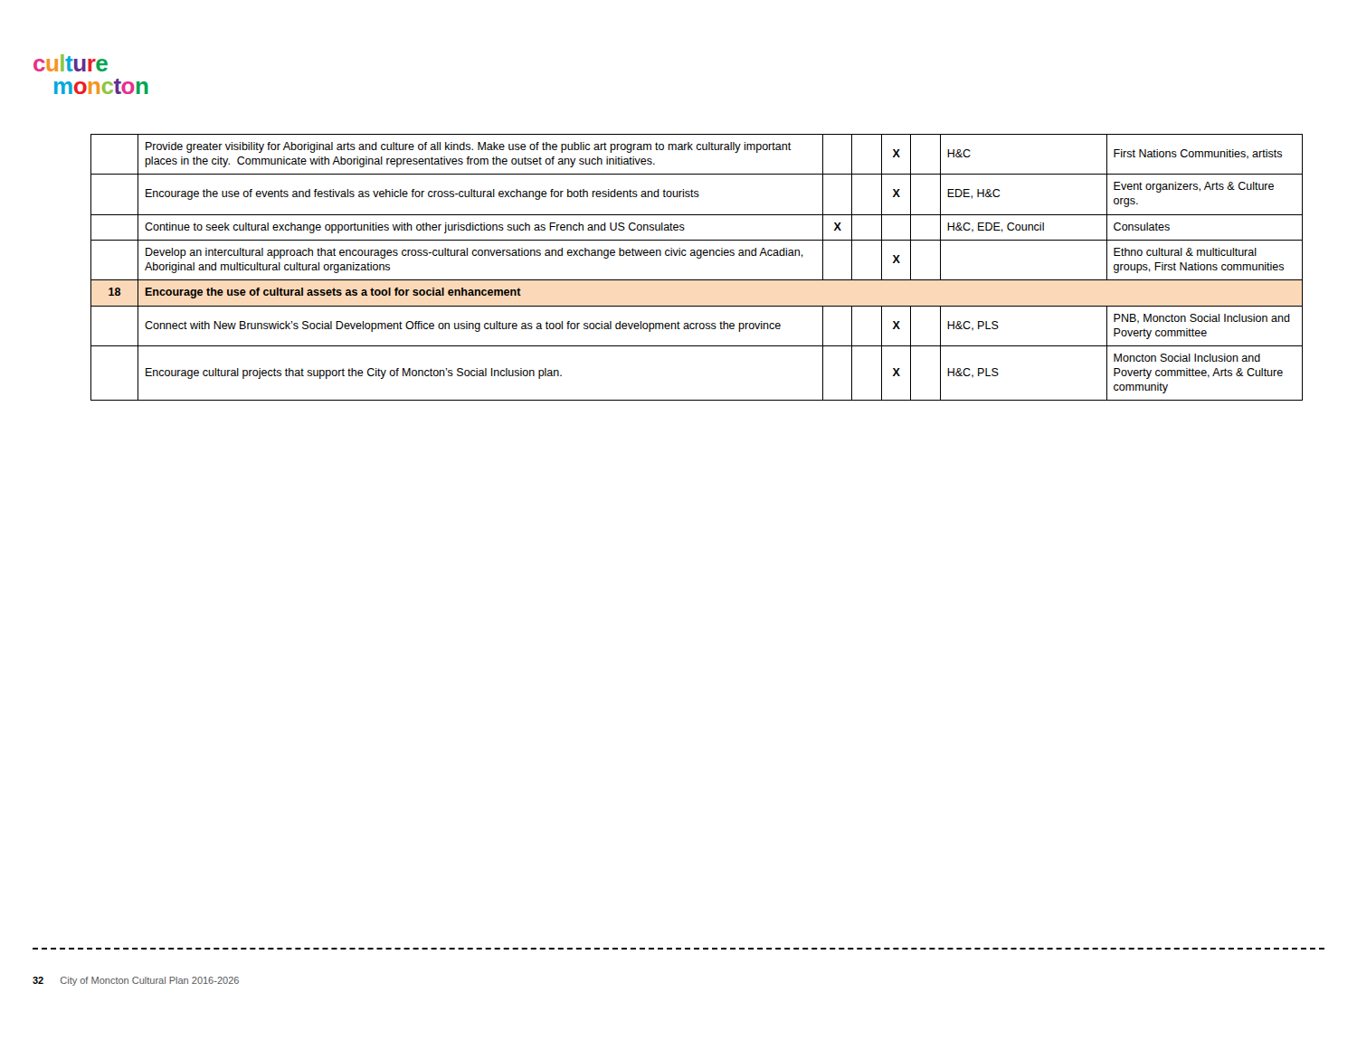culture
moncton
| | Provide greater visibility for Aboriginal arts and culture of all kinds. Make use of the public art program to mark culturally important places in the city. Communicate with Aboriginal representatives from the outset of any such initiatives. | | | X | | H&C | First Nations Communities, artists |
| | Encourage the use of events and festivals as vehicle for cross-cultural exchange for both residents and tourists | | | X | | EDE, H&C | Event organizers, Arts & Culture orgs. |
| | Continue to seek cultural exchange opportunities with other jurisdictions such as French and US Consulates | X | | | | H&C, EDE, Council | Consulates |
| | Develop an intercultural approach that encourages cross-cultural conversations and exchange between civic agencies and Acadian, Aboriginal and multicultural cultural organizations | | | X | | | Ethno cultural & multicultural groups, First Nations communities |
| 18 | Encourage the use of cultural assets as a tool for social enhancement |
| | Connect with New Brunswick’s Social Development Office on using culture as a tool for social development across the province | | | X | | H&C, PLS | PNB, Moncton Social Inclusion and Poverty committee |
| | Encourage cultural projects that support the City of Moncton’s Social Inclusion plan. | | | X | | H&C, PLS | Moncton Social Inclusion and Poverty committee, Arts & Culture community |
32 City of Moncton Cultural Plan 2016-2026